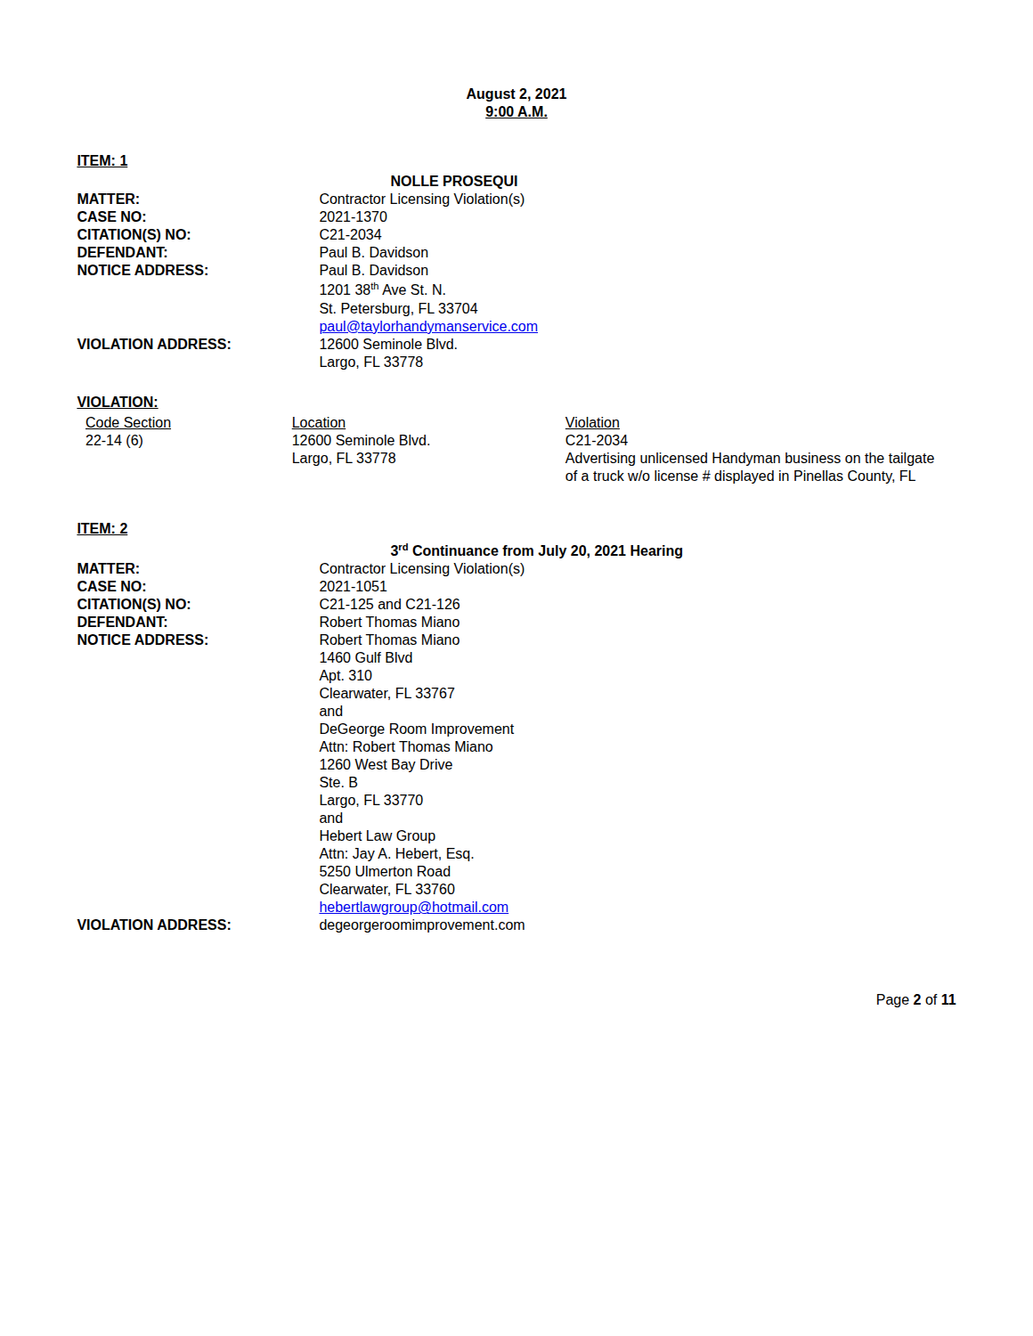August 2, 2021
9:00 A.M.
ITEM: 1
NOLLE PROSEQUI
| MATTER: | Contractor Licensing Violation(s) |
| CASE NO: | 2021-1370 |
| CITATION(S) NO: | C21-2034 |
| DEFENDANT: | Paul B. Davidson |
| NOTICE ADDRESS: | Paul B. Davidson 1201 38 th Ave St. N. St. Petersburg, FL 33704 paul@taylorhandymanservice.com |
| VIOLATION ADDRESS: | 12600 Seminole Blvd. Largo, FL 33778 |
VIOLATION:
| Code Section | Location | Violation |
| --- | --- | --- |
| 22-14 (6) | 12600 Seminole Blvd. Largo, FL 33778 | C21-2034 Advertising unlicensed Handyman business on the tailgate of a truck w/o license # displayed in Pinellas County, FL |
ITEM: 2
3rd Continuance from July 20, 2021 Hearing
| MATTER: | Contractor Licensing Violation(s) |
| CASE NO: | 2021-1051 |
| CITATION(S) NO: | C21-125 and C21-126 |
| DEFENDANT: | Robert Thomas Miano |
| NOTICE ADDRESS: | Robert Thomas Miano 1460 Gulf Blvd Apt. 310 Clearwater, FL 33767 and DeGeorge Room Improvement Attn: Robert Thomas Miano 1260 West Bay Drive Ste. B Largo, FL 33770 and Hebert Law Group Attn: Jay A. Hebert, Esq. 5250 Ulmerton Road Clearwater, FL 33760 hebertlawgroup@hotmail.com |
| VIOLATION ADDRESS: | degeorgeroomimprovement.com |
Page 2 of 11